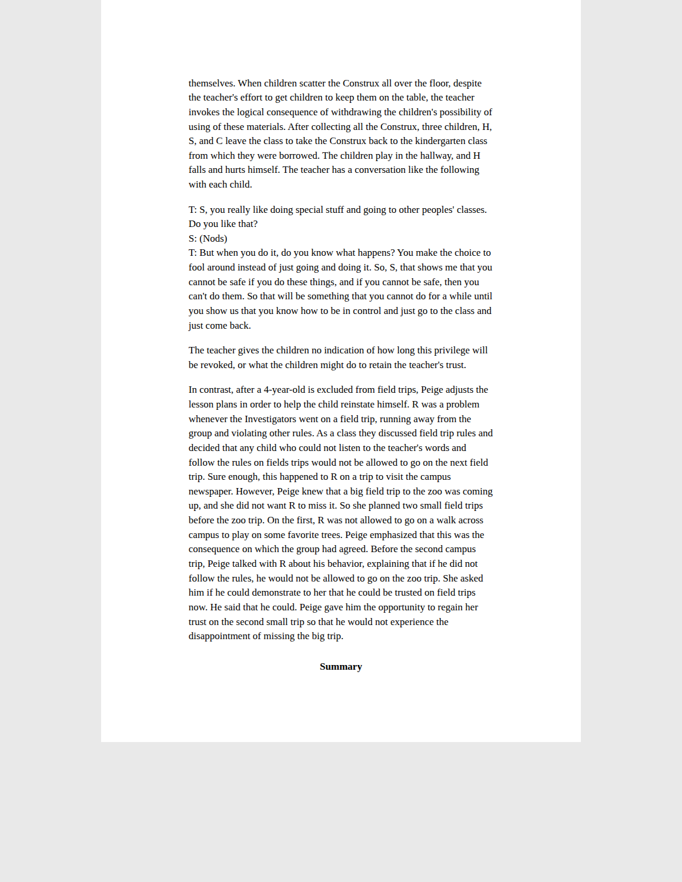themselves. When children scatter the Construx all over the floor, despite the teacher's effort to get children to keep them on the table, the teacher invokes the logical consequence of withdrawing the children's possibility of using of these materials. After collecting all the Construx, three children, H, S, and C leave the class to take the Construx back to the kindergarten class from which they were borrowed. The children play in the hallway, and H falls and hurts himself. The teacher has a conversation like the following with each child.
T: S, you really like doing special stuff and going to other peoples' classes. Do you like that?
S: (Nods)
T: But when you do it, do you know what happens? You make the choice to fool around instead of just going and doing it. So, S, that shows me that you cannot be safe if you do these things, and if you cannot be safe, then you can't do them. So that will be something that you cannot do for a while until you show us that you know how to be in control and just go to the class and just come back.
The teacher gives the children no indication of how long this privilege will be revoked, or what the children might do to retain the teacher's trust.
In contrast, after a 4-year-old is excluded from field trips, Peige adjusts the lesson plans in order to help the child reinstate himself. R was a problem whenever the Investigators went on a field trip, running away from the group and violating other rules. As a class they discussed field trip rules and decided that any child who could not listen to the teacher's words and follow the rules on fields trips would not be allowed to go on the next field trip. Sure enough, this happened to R on a trip to visit the campus newspaper. However, Peige knew that a big field trip to the zoo was coming up, and she did not want R to miss it. So she planned two small field trips before the zoo trip. On the first, R was not allowed to go on a walk across campus to play on some favorite trees. Peige emphasized that this was the consequence on which the group had agreed. Before the second campus trip, Peige talked with R about his behavior, explaining that if he did not follow the rules, he would not be allowed to go on the zoo trip. She asked him if he could demonstrate to her that he could be trusted on field trips now. He said that he could. Peige gave him the opportunity to regain her trust on the second small trip so that he would not experience the disappointment of missing the big trip.
Summary